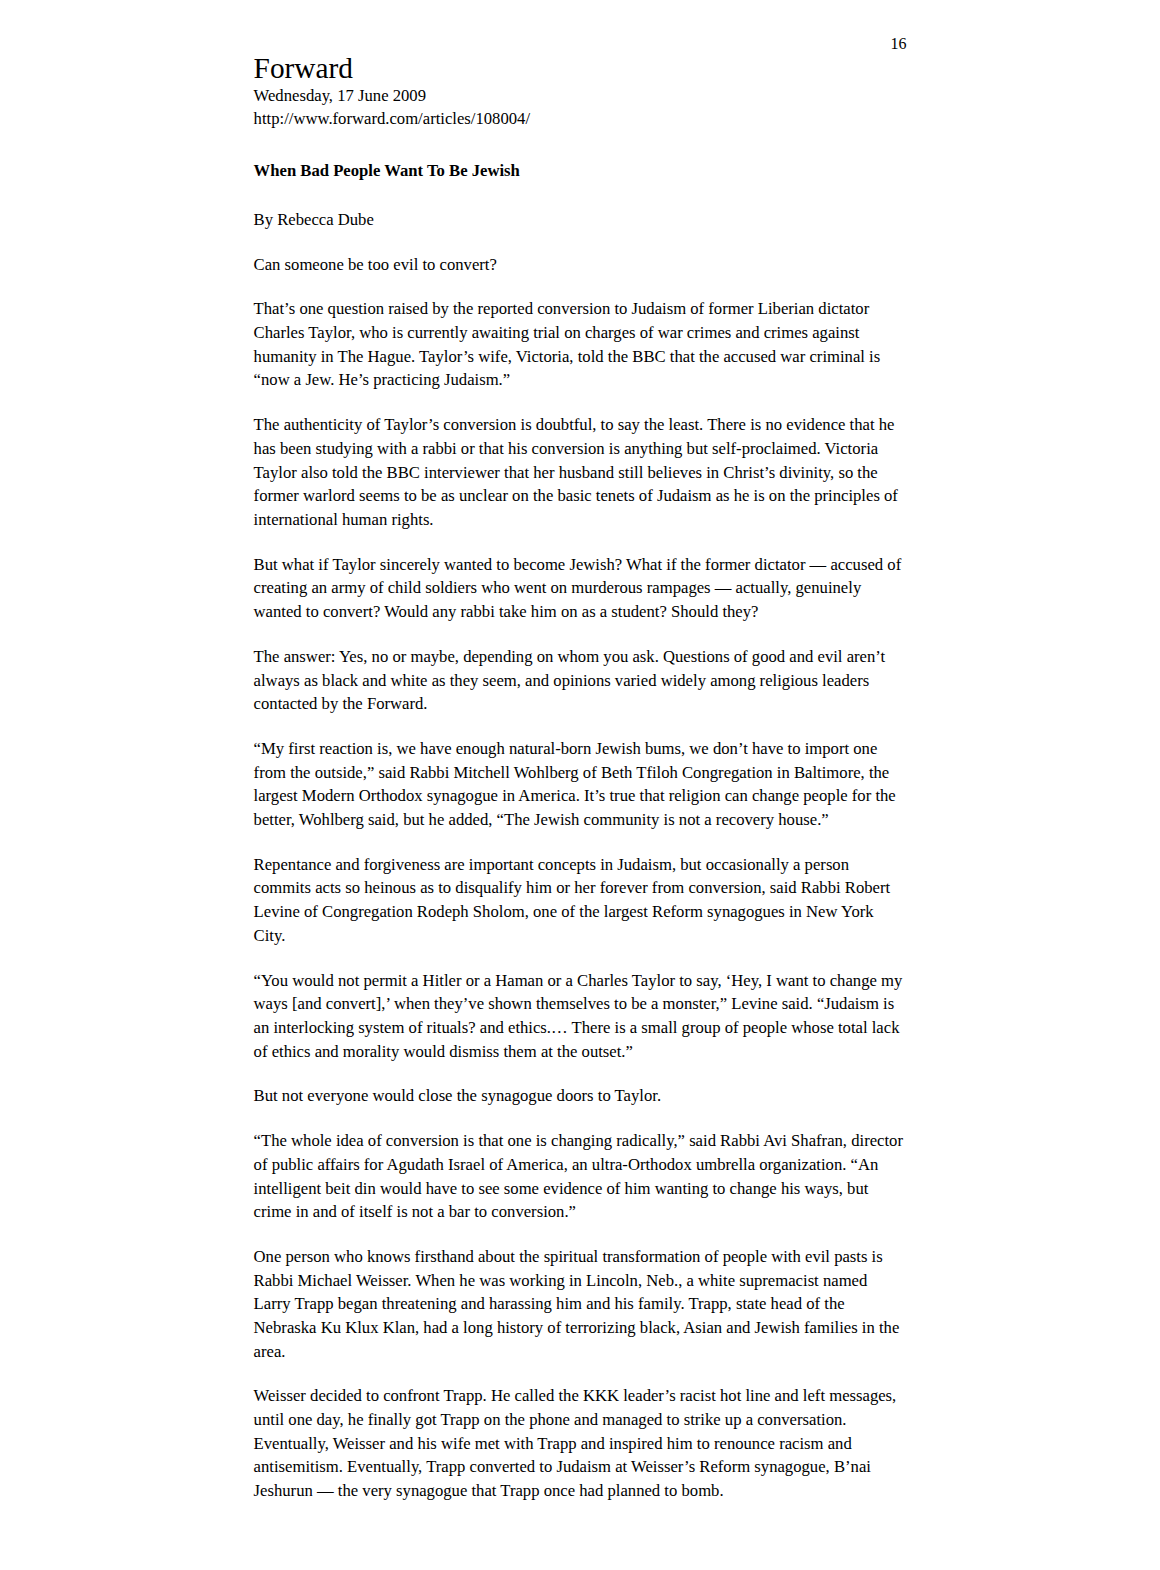16
Forward
Wednesday, 17 June 2009
http://www.forward.com/articles/108004/
When Bad People Want To Be Jewish
By Rebecca Dube
Can someone be too evil to convert?
That’s one question raised by the reported conversion to Judaism of former Liberian dictator Charles Taylor, who is currently awaiting trial on charges of war crimes and crimes against humanity in The Hague. Taylor’s wife, Victoria, told the BBC that the accused war criminal is “now a Jew. He’s practicing Judaism.”
The authenticity of Taylor’s conversion is doubtful, to say the least. There is no evidence that he has been studying with a rabbi or that his conversion is anything but self-proclaimed. Victoria Taylor also told the BBC interviewer that her husband still believes in Christ’s divinity, so the former warlord seems to be as unclear on the basic tenets of Judaism as he is on the principles of international human rights.
But what if Taylor sincerely wanted to become Jewish? What if the former dictator — accused of creating an army of child soldiers who went on murderous rampages — actually, genuinely wanted to convert? Would any rabbi take him on as a student? Should they?
The answer: Yes, no or maybe, depending on whom you ask. Questions of good and evil aren’t always as black and white as they seem, and opinions varied widely among religious leaders contacted by the Forward.
“My first reaction is, we have enough natural-born Jewish bums, we don’t have to import one from the outside,” said Rabbi Mitchell Wohlberg of Beth Tfiloh Congregation in Baltimore, the largest Modern Orthodox synagogue in America. It’s true that religion can change people for the better, Wohlberg said, but he added, “The Jewish community is not a recovery house.”
Repentance and forgiveness are important concepts in Judaism, but occasionally a person commits acts so heinous as to disqualify him or her forever from conversion, said Rabbi Robert Levine of Congregation Rodeph Sholom, one of the largest Reform synagogues in New York City.
“You would not permit a Hitler or a Haman or a Charles Taylor to say, ‘Hey, I want to change my ways [and convert],’ when they’ve shown themselves to be a monster,” Levine said. “Judaism is an interlocking system of rituals? and ethics.… There is a small group of people whose total lack of ethics and morality would dismiss them at the outset.”
But not everyone would close the synagogue doors to Taylor.
“The whole idea of conversion is that one is changing radically,” said Rabbi Avi Shafran, director of public affairs for Agudath Israel of America, an ultra-Orthodox umbrella organization. “An intelligent beit din would have to see some evidence of him wanting to change his ways, but crime in and of itself is not a bar to conversion.”
One person who knows firsthand about the spiritual transformation of people with evil pasts is Rabbi Michael Weisser. When he was working in Lincoln, Neb., a white supremacist named Larry Trapp began threatening and harassing him and his family. Trapp, state head of the Nebraska Ku Klux Klan, had a long history of terrorizing black, Asian and Jewish families in the area.
Weisser decided to confront Trapp. He called the KKK leader’s racist hot line and left messages, until one day, he finally got Trapp on the phone and managed to strike up a conversation. Eventually, Weisser and his wife met with Trapp and inspired him to renounce racism and antisemitism. Eventually, Trapp converted to Judaism at Weisser’s Reform synagogue, B’nai Jeshurun — the very synagogue that Trapp once had planned to bomb.